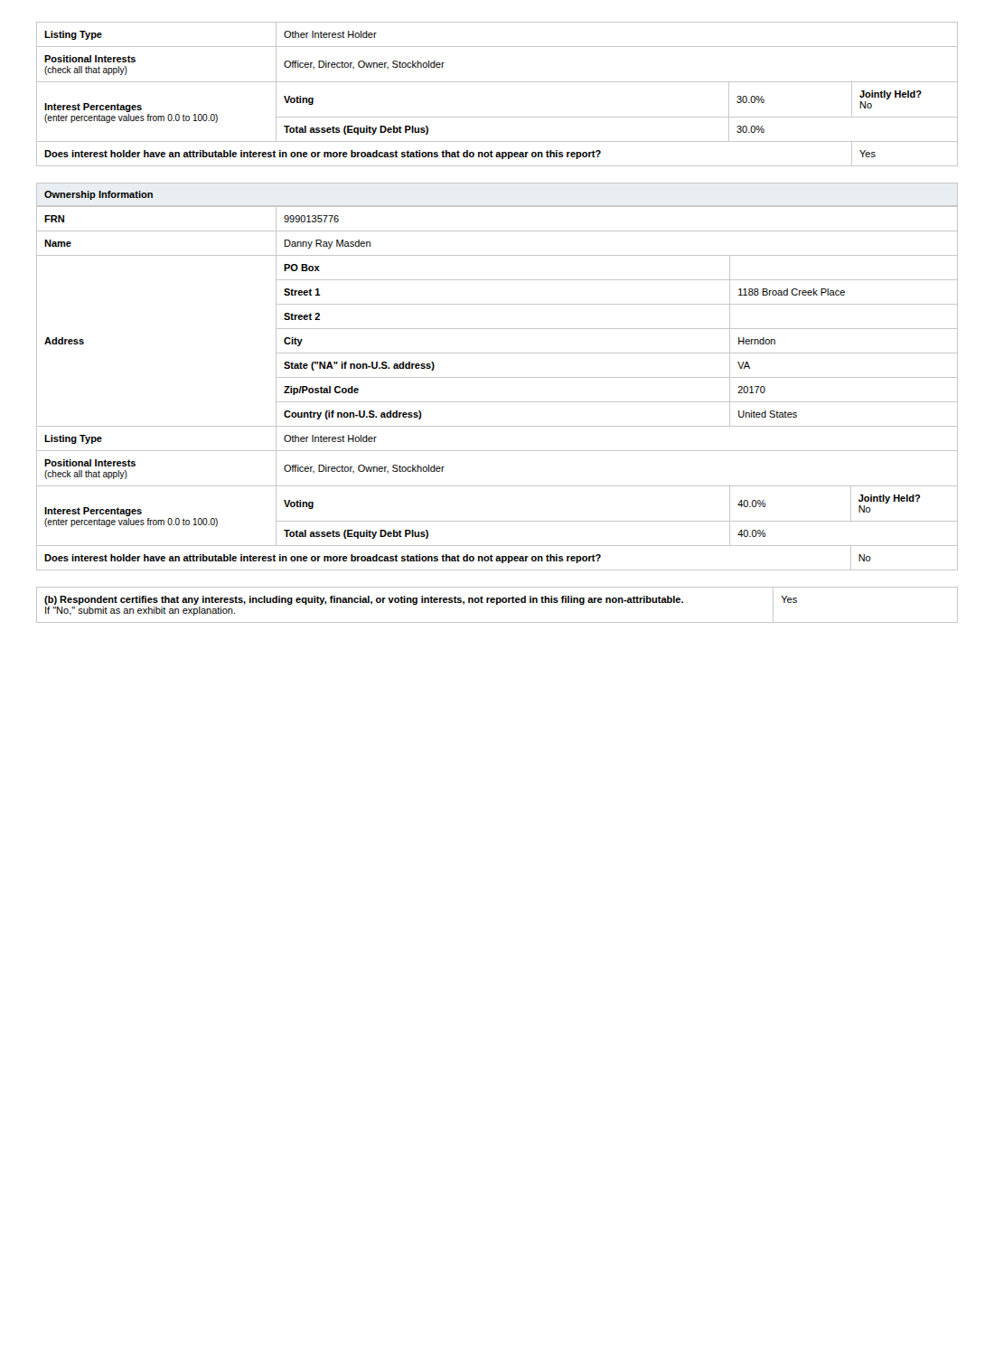| Listing Type | Other Interest Holder |
| Positional Interests (check all that apply) | Officer, Director, Owner, Stockholder |
| Interest Percentages (enter percentage values from 0.0 to 100.0) | Voting | 30.0% | Jointly Held? No |
| Total assets (Equity Debt Plus) | 30.0% |
| Does interest holder have an attributable interest in one or more broadcast stations that do not appear on this report? | Yes |
Ownership Information
| FRN | 9990135776 |
| Name | Danny Ray Masden |
| Address | PO Box | |
| Street 1 | 1188 Broad Creek Place |
| Street 2 | |
| City | Herndon |
| State ("NA" if non-U.S. address) | VA |
| Zip/Postal Code | 20170 |
| Country (if non-U.S. address) | United States |
| Listing Type | Other Interest Holder |
| Positional Interests (check all that apply) | Officer, Director, Owner, Stockholder |
| Interest Percentages (enter percentage values from 0.0 to 100.0) | Voting | 40.0% | Jointly Held? No |
| Total assets (Equity Debt Plus) | 40.0% |
| Does interest holder have an attributable interest in one or more broadcast stations that do not appear on this report? | No |
| (b) Respondent certifies that any interests, including equity, financial, or voting interests, not reported in this filing are non-attributable. If "No," submit as an exhibit an explanation. | Yes |